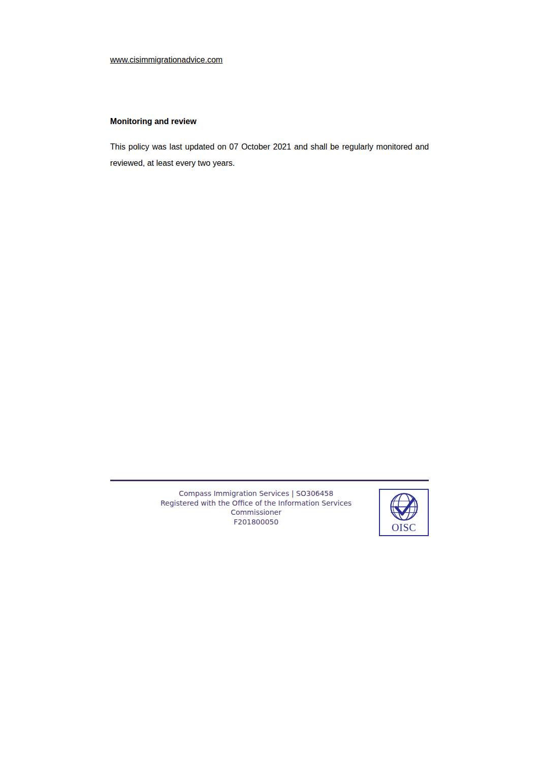www.cisimmigrationadvice.com
Monitoring and review
This policy was last updated on 07 October 2021 and shall be regularly monitored and reviewed, at least every two years.
Compass Immigration Services | SO306458
Registered with the Office of the Information Services Commissioner
F201800050
OISC